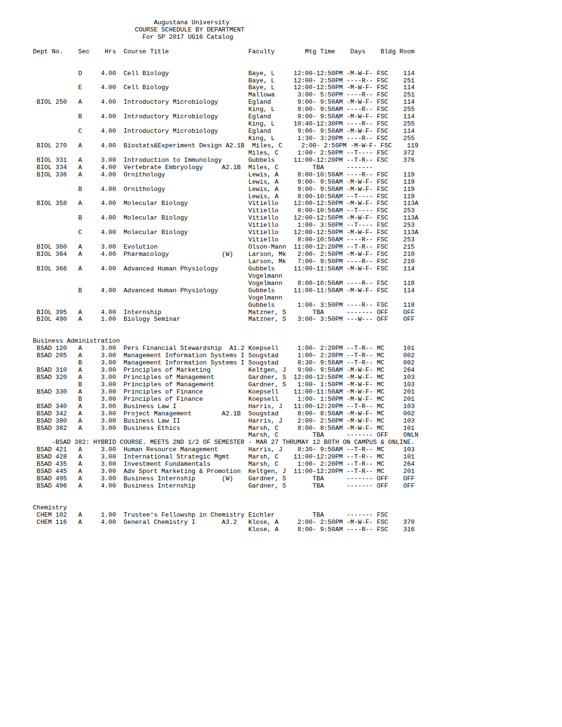Augustana University
                            COURSE SCHEDULE BY DEPARTMENT
                              For SP 2017 UG16 Catalog

 Dept No.    Sec    Hrs  Course Title                     Faculty        Mtg Time    Days    Bldg Room


             D     4.00  Cell Biology                     Baye, L     12:00-12:50PM -M-W-F- FSC    114
                                                          Baye, L     12:00- 2:50PM ----R-- FSC    251
             E     4.00  Cell Biology                     Baye, L     12:00-12:50PM -M-W-F- FSC    114
                                                          Mallowa      3:00- 5:50PM ----R-- FSC    251
  BIOL 250   A     4.00  Introductory Microbiology        Egland       9:00- 9:50AM -M-W-F- FSC    114
                                                          King, L      8:00- 9:50AM ----R-- FSC    255
             B     4.00  Introductory Microbiology        Egland       9:00- 9:50AM -M-W-F- FSC    114
                                                          King, L     10:40-12:30PM ----R-- FSC    255
             C     4.00  Introductory Microbiology        Egland       9:00- 9:50AM -M-W-F- FSC    114
                                                          King, L      1:30- 3:20PM ----R-- FSC    255
  BIOL 270   A     4.00  Biostats&Experiment Design A2.1B  Miles, C     2:00- 2:50PM -M-W-F- FSC    119
                                                          Miles, C     1:00- 2:50PM --T---- FSC    372
  BIOL 331   A     3.00  Introduction to Immunology       Gubbels     11:00-12:20PM --T-R-- FSC    376
  BIOL 334   A     4.00  Vertebrate Embryology     A2.1B  Miles, C         TBA      -------
  BIOL 336   A     4.00  Ornithology                      Lewis, A     8:00-10:50AM ----R-- FSC    119
                                                          Lewis, A     9:00- 9:50AM -M-W-F- FSC    119
             B     4.00  Ornithology                      Lewis, A     9:00- 9:50AM -M-W-F- FSC    119
                                                          Lewis, A     8:00-10:50AM --T---- FSC    119
  BIOL 358   A     4.00  Molecular Biology                Vitiello    12:00-12:50PM -M-W-F- FSC    113A
                                                          Vitiello     8:00-10:50AM --T---- FSC    253
             B     4.00  Molecular Biology                Vitiello    12:00-12:50PM -M-W-F- FSC    113A
                                                          Vitiello     1:00- 3:50PM --T---- FSC    253
             C     4.00  Molecular Biology                Vitiello    12:00-12:50PM -M-W-F- FSC    113A
                                                          Vitiello     8:00-10:50AM ----R-- FSC    253
  BIOL 360   A     3.00  Evolution                        Olson-Mann  11:00-12:20PM --T-R-- FSC    215
  BIOL 364   A     4.00  Pharmacology              (W)    Larson, Mk   2:00- 2:50PM -M-W-F- FSC    210
                                                          Larson, Mk   7:00- 9:50PM ----R-- FSC    210
  BIOL 366   A     4.00  Advanced Human Physiology        Gubbels     11:00-11:50AM -M-W-F- FSC    114
                                                          Vogelmann
                                                          Vogelmann    8:00-10:50AM ----R-- FSC    118
             B     4.00  Advanced Human Physiology        Gubbels     11:00-11:50AM -M-W-F- FSC    114
                                                          Vogelmann
                                                          Gubbels      1:00- 3:50PM ----R-- FSC    118
  BIOL 395   A     4.00  Internship                       Matzner, S       TBA      ------- OFF    OFF
  BIOL 490   A     1.00  Biology Seminar                  Matzner, S   3:00- 3:50PM ---W--- OFF    OFF


 Business Administration
  BSAD 120   A     3.00  Pers Financial Stewardship  A1.2 Koepsell     1:00- 2:20PM --T-R-- MC     101
  BSAD 205   A     3.00  Management Information Systems I Sougstad     1:00- 2:20PM --T-R-- MC     002
             B     3.00  Management Information Systems I Sougstad     8:30- 9:50AM --T-R-- MC     002
  BSAD 310   A     3.00  Principles of Marketing          Keltgen, J   9:00- 9:50AM -M-W-F- MC     264
  BSAD 320   A     3.00  Principles of Management         Gardner, S  12:00-12:50PM -M-W-F- MC     103
             B     3.00  Principles of Management         Gardner, S   1:00- 1:50PM -M-W-F- MC     103
  BSAD 330   A     3.00  Principles of Finance            Koepsell    11:00-11:50AM -M-W-F- MC     201
             B     3.00  Principles of Finance            Koepsell     1:00- 1:50PM -M-W-F- MC     201
  BSAD 340   A     3.00  Business Law I                   Harris, J   11:00-12:20PM --T-R-- MC     103
  BSAD 342   A     3.00  Project Management        A2.1B  Sougstad     8:00- 8:50AM -M-W-F- MC     002
  BSAD 380   A     3.00  Business Law II                  Harris, J    2:00- 2:50PM -M-W-F- MC     103
  BSAD 382   A     3.00  Business Ethics                  Marsh, C     8:00- 8:50AM -M-W-F- MC     101
                                                          Marsh, C         TBA      ------- OFF    ONLN
      -BSAD 382: HYBRID COURSE. MEETS 2ND 1/2 OF SEMESTER - MAR 27 THRUMAY 12 BOTH ON CAMPUS & ONLINE.
  BSAD 421   A     3.00  Human Resource Management        Harris, J    8:30- 9:50AM --T-R-- MC     103
  BSAD 428   A     3.00  International Strategic Mgmt     Marsh, C    11:00-12:20PM --T-R-- MC     101
  BSAD 435   A     3.00  Investment Fundamentals          Marsh, C     1:00- 2:20PM --T-R-- MC     264
  BSAD 445   A     3.00  Adv Sport Marketing & Promotion  Keltgen, J  11:00-12:20PM --T-R-- MC     201
  BSAD 495   A     3.00  Business Internship       (W)    Gardner, S       TBA      ------- OFF    OFF
  BSAD 496   A     4.00  Business Internship              Gardner, S       TBA      ------- OFF    OFF


 Chemistry
  CHEM 102   A     1.00  Trustee's Fellowshp in Chemistry Eichler          TBA      ------- FSC
  CHEM 116   A     4.00  General Chemistry I       A3.2   Klose, A     2:00- 2:50PM -M-W-F- FSC    370
                                                          Klose, A     8:00- 9:50AM ----R-- FSC    316